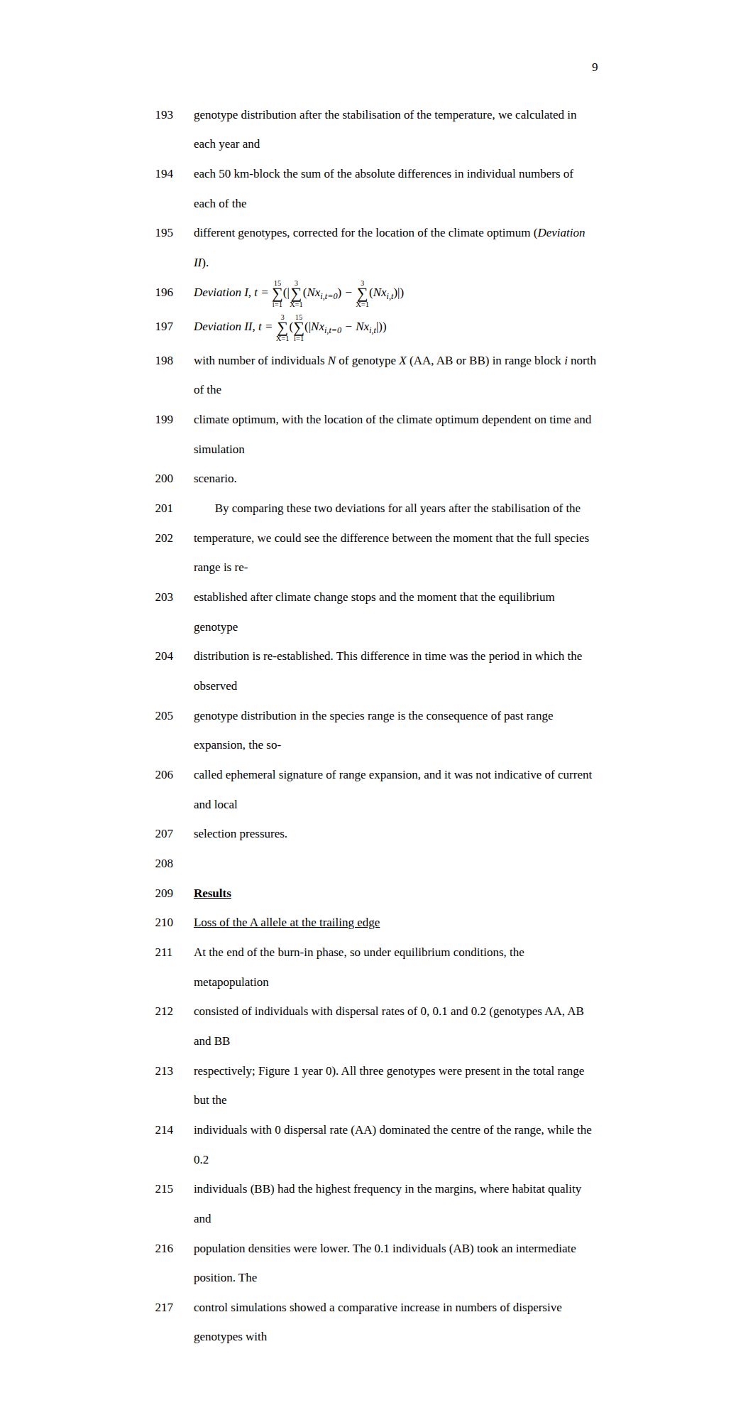9
genotype distribution after the stabilisation of the temperature, we calculated in each year and
each 50 km-block the sum of the absolute differences in individual numbers of each of the
different genotypes, corrected for the location of the climate optimum (Deviation II).
Deviation I, t = 15∑i=1(|3∑X=1(Nxi,t=0) − 3∑X=1(Nxi,t)|)
Deviation II, t = 3∑X=1(15∑i=1(|Nxi,t=0 − Nxi,t|))
with number of individuals N of genotype X (AA, AB or BB) in range block i north of the
climate optimum, with the location of the climate optimum dependent on time and simulation
scenario.
By comparing these two deviations for all years after the stabilisation of the
temperature, we could see the difference between the moment that the full species range is re-
established after climate change stops and the moment that the equilibrium genotype
distribution is re-established. This difference in time was the period in which the observed
genotype distribution in the species range is the consequence of past range expansion, the so-
called ephemeral signature of range expansion, and it was not indicative of current and local
selection pressures.
Results
Loss of the A allele at the trailing edge
At the end of the burn-in phase, so under equilibrium conditions, the metapopulation
consisted of individuals with dispersal rates of 0, 0.1 and 0.2 (genotypes AA, AB and BB
respectively; Figure 1 year 0). All three genotypes were present in the total range but the
individuals with 0 dispersal rate (AA) dominated the centre of the range, while the 0.2
individuals (BB) had the highest frequency in the margins, where habitat quality and
population densities were lower. The 0.1 individuals (AB) took an intermediate position. The
control simulations showed a comparative increase in numbers of dispersive genotypes with